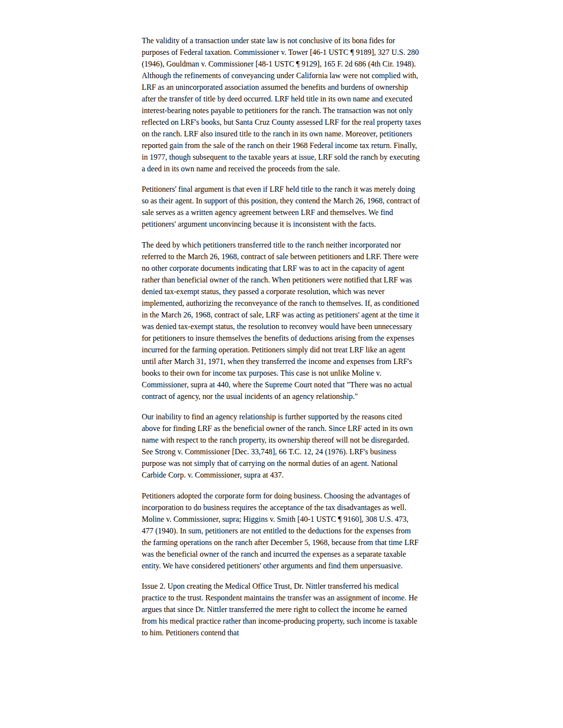The validity of a transaction under state law is not conclusive of its bona fides for purposes of Federal taxation. Commissioner v. Tower [46-1 USTC ¶ 9189], 327 U.S. 280 (1946), Gouldman v. Commissioner [48-1 USTC ¶ 9129], 165 F. 2d 686 (4th Cir. 1948). Although the refinements of conveyancing under California law were not complied with, LRF as an unincorporated association assumed the benefits and burdens of ownership after the transfer of title by deed occurred. LRF held title in its own name and executed interest-bearing notes payable to petitioners for the ranch. The transaction was not only reflected on LRF's books, but Santa Cruz County assessed LRF for the real property taxes on the ranch. LRF also insured title to the ranch in its own name. Moreover, petitioners reported gain from the sale of the ranch on their 1968 Federal income tax return. Finally, in 1977, though subsequent to the taxable years at issue, LRF sold the ranch by executing a deed in its own name and received the proceeds from the sale.
Petitioners' final argument is that even if LRF held title to the ranch it was merely doing so as their agent. In support of this position, they contend the March 26, 1968, contract of sale serves as a written agency agreement between LRF and themselves. We find petitioners' argument unconvincing because it is inconsistent with the facts.
The deed by which petitioners transferred title to the ranch neither incorporated nor referred to the March 26, 1968, contract of sale between petitioners and LRF. There were no other corporate documents indicating that LRF was to act in the capacity of agent rather than beneficial owner of the ranch. When petitioners were notified that LRF was denied tax-exempt status, they passed a corporate resolution, which was never implemented, authorizing the reconveyance of the ranch to themselves. If, as conditioned in the March 26, 1968, contract of sale, LRF was acting as petitioners' agent at the time it was denied tax-exempt status, the resolution to reconvey would have been unnecessary for petitioners to insure themselves the benefits of deductions arising from the expenses incurred for the farming operation. Petitioners simply did not treat LRF like an agent until after March 31, 1971, when they transferred the income and expenses from LRF's books to their own for income tax purposes. This case is not unlike Moline v. Commissioner, supra at 440, where the Supreme Court noted that "There was no actual contract of agency, nor the usual incidents of an agency relationship."
Our inability to find an agency relationship is further supported by the reasons cited above for finding LRF as the beneficial owner of the ranch. Since LRF acted in its own name with respect to the ranch property, its ownership thereof will not be disregarded. See Strong v. Commissioner [Dec. 33,748], 66 T.C. 12, 24 (1976). LRF's business purpose was not simply that of carrying on the normal duties of an agent. National Carbide Corp. v. Commissioner, supra at 437.
Petitioners adopted the corporate form for doing business. Choosing the advantages of incorporation to do business requires the acceptance of the tax disadvantages as well. Moline v. Commissioner, supra; Higgins v. Smith [40-1 USTC ¶ 9160], 308 U.S. 473, 477 (1940). In sum, petitioners are not entitled to the deductions for the expenses from the farming operations on the ranch after December 5, 1968, because from that time LRF was the beneficial owner of the ranch and incurred the expenses as a separate taxable entity. We have considered petitioners' other arguments and find them unpersuasive.
Issue 2. Upon creating the Medical Office Trust, Dr. Nittler transferred his medical practice to the trust. Respondent maintains the transfer was an assignment of income. He argues that since Dr. Nittler transferred the mere right to collect the income he earned from his medical practice rather than income-producing property, such income is taxable to him. Petitioners contend that